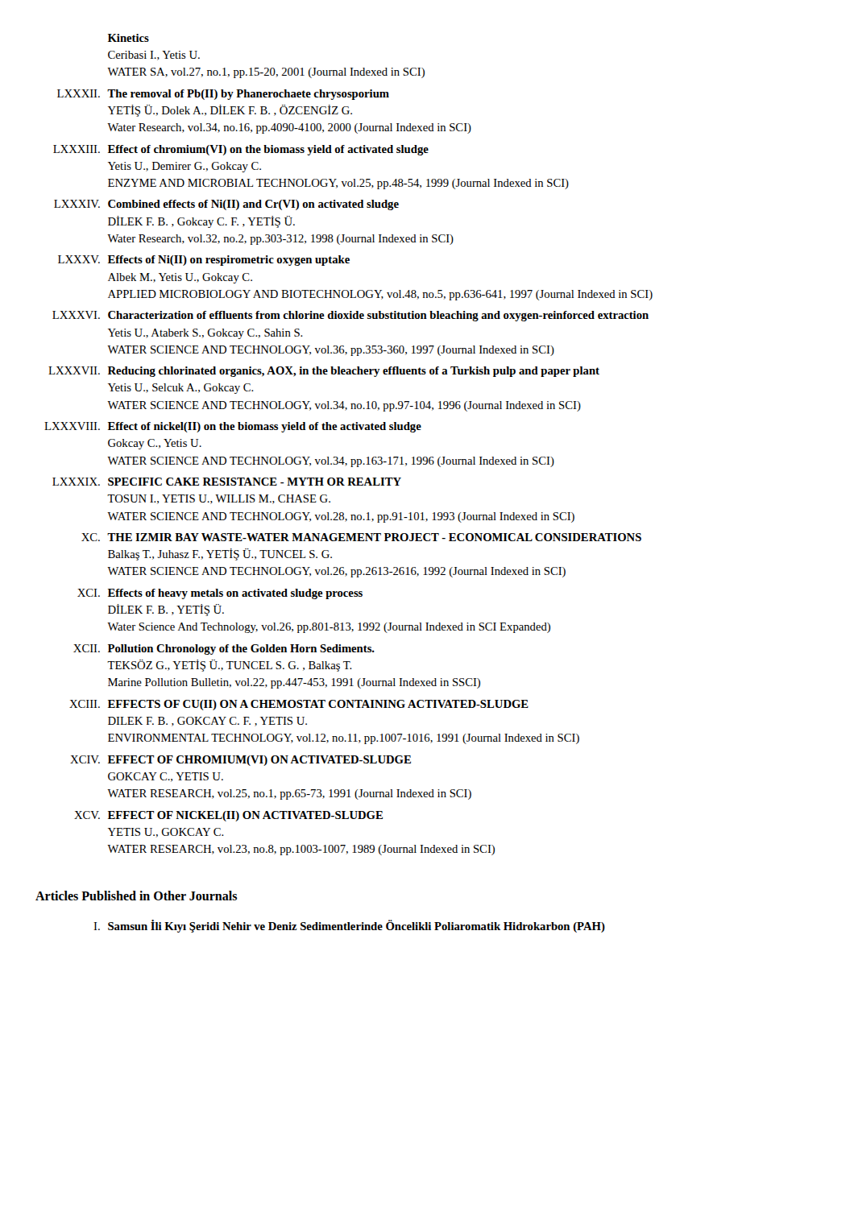Kinetics
Ceribasi I., Yetis U.
WATER SA, vol.27, no.1, pp.15-20, 2001 (Journal Indexed in SCI)
LXXXII.
The removal of Pb(II) by Phanerochaete chrysosporium
YETİŞ Ü., Dolek A., DİLEK F. B. , ÖZCENGİZ G.
Water Research, vol.34, no.16, pp.4090-4100, 2000 (Journal Indexed in SCI)
LXXXIII.
Effect of chromium(VI) on the biomass yield of activated sludge
Yetis U., Demirer G., Gokcay C.
ENZYME AND MICROBIAL TECHNOLOGY, vol.25, pp.48-54, 1999 (Journal Indexed in SCI)
LXXXIV.
Combined effects of Ni(II) and Cr(VI) on activated sludge
DİLEK F. B. , Gokcay C. F. , YETİŞ Ü.
Water Research, vol.32, no.2, pp.303-312, 1998 (Journal Indexed in SCI)
LXXXV.
Effects of Ni(II) on respirometric oxygen uptake
Albek M., Yetis U., Gokcay C.
APPLIED MICROBIOLOGY AND BIOTECHNOLOGY, vol.48, no.5, pp.636-641, 1997 (Journal Indexed in SCI)
LXXXVI.
Characterization of effluents from chlorine dioxide substitution bleaching and oxygen-reinforced extraction
Yetis U., Ataberk S., Gokcay C., Sahin S.
WATER SCIENCE AND TECHNOLOGY, vol.36, pp.353-360, 1997 (Journal Indexed in SCI)
LXXXVII.
Reducing chlorinated organics, AOX, in the bleachery effluents of a Turkish pulp and paper plant
Yetis U., Selcuk A., Gokcay C.
WATER SCIENCE AND TECHNOLOGY, vol.34, no.10, pp.97-104, 1996 (Journal Indexed in SCI)
LXXXVIII.
Effect of nickel(II) on the biomass yield of the activated sludge
Gokcay C., Yetis U.
WATER SCIENCE AND TECHNOLOGY, vol.34, pp.163-171, 1996 (Journal Indexed in SCI)
LXXXIX.
SPECIFIC CAKE RESISTANCE - MYTH OR REALITY
TOSUN I., YETIS U., WILLIS M., CHASE G.
WATER SCIENCE AND TECHNOLOGY, vol.28, no.1, pp.91-101, 1993 (Journal Indexed in SCI)
XC.
THE IZMIR BAY WASTE-WATER MANAGEMENT PROJECT - ECONOMICAL CONSIDERATIONS
Balkaş T., Juhasz F., YETİŞ Ü., TUNCEL S. G.
WATER SCIENCE AND TECHNOLOGY, vol.26, pp.2613-2616, 1992 (Journal Indexed in SCI)
XCI.
Effects of heavy metals on activated sludge process
DİLEK F. B. , YETİŞ Ü.
Water Science And Technology, vol.26, pp.801-813, 1992 (Journal Indexed in SCI Expanded)
XCII.
Pollution Chronology of the Golden Horn Sediments.
TEKSÖZ G., YETİŞ Ü., TUNCEL S. G. , Balkaş T.
Marine Pollution Bulletin, vol.22, pp.447-453, 1991 (Journal Indexed in SSCI)
XCIII.
EFFECTS OF CU(II) ON A CHEMOSTAT CONTAINING ACTIVATED-SLUDGE
DILEK F. B. , GOKCAY C. F. , YETIS U.
ENVIRONMENTAL TECHNOLOGY, vol.12, no.11, pp.1007-1016, 1991 (Journal Indexed in SCI)
XCIV.
EFFECT OF CHROMIUM(VI) ON ACTIVATED-SLUDGE
GOKCAY C., YETIS U.
WATER RESEARCH, vol.25, no.1, pp.65-73, 1991 (Journal Indexed in SCI)
XCV.
EFFECT OF NICKEL(II) ON ACTIVATED-SLUDGE
YETIS U., GOKCAY C.
WATER RESEARCH, vol.23, no.8, pp.1003-1007, 1989 (Journal Indexed in SCI)
Articles Published in Other Journals
I.
Samsun İli Kıyı Şeridi Nehir ve Deniz Sedimentlerinde Öncelikli Poliaromatik Hidrokarbon (PAH)